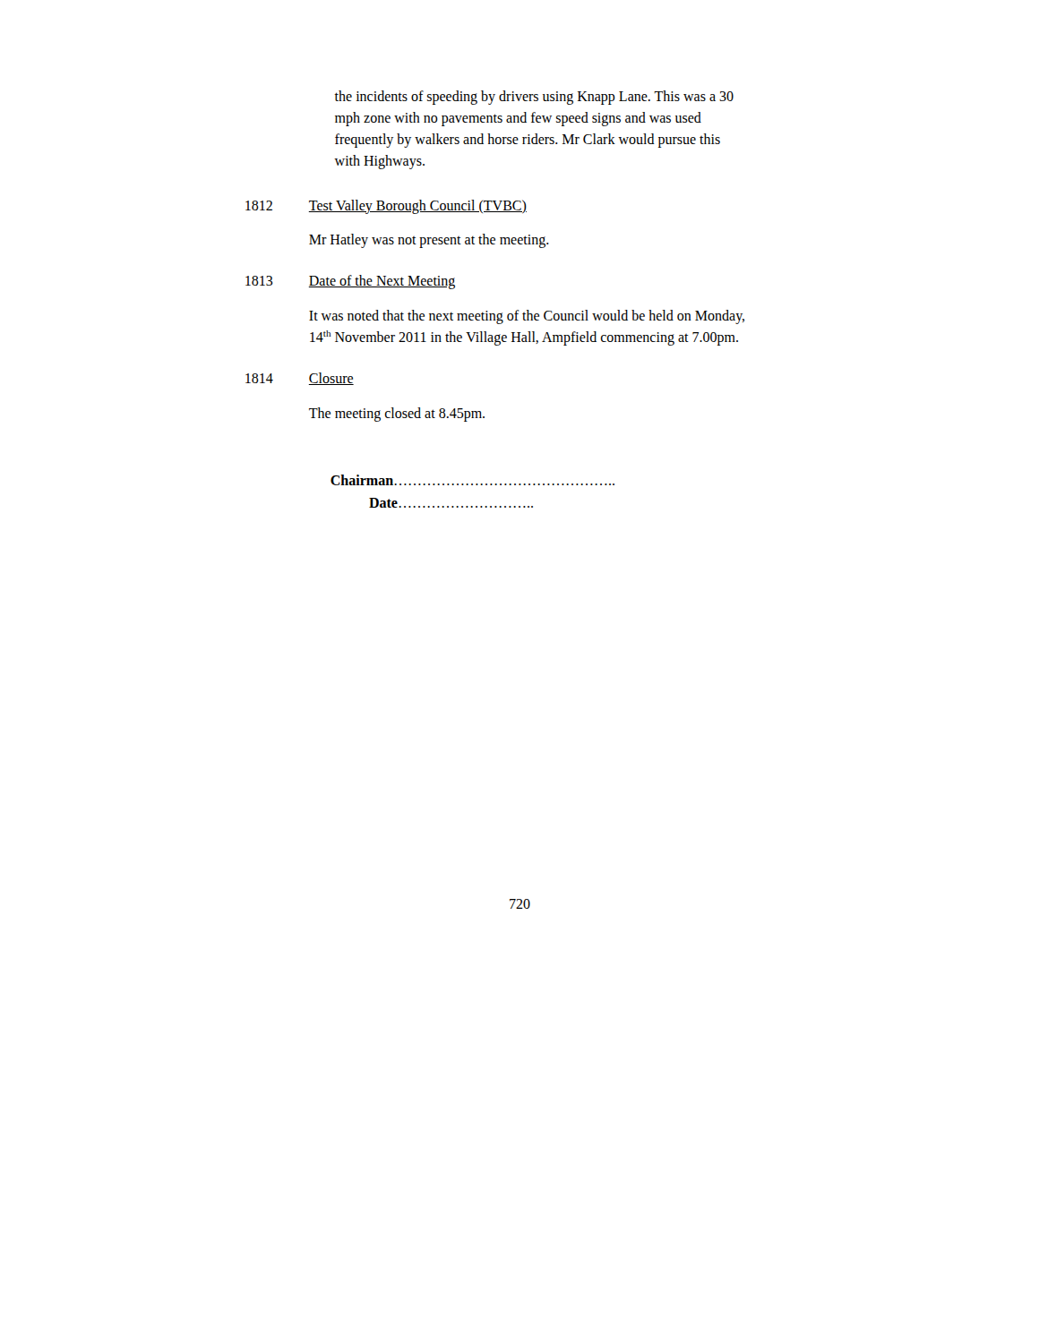the incidents of speeding by drivers using Knapp Lane. This was a 30 mph zone with no pavements and few speed signs and was used frequently by walkers and horse riders. Mr Clark would pursue this with Highways.
1812 Test Valley Borough Council (TVBC)
Mr Hatley was not present at the meeting.
1813 Date of the Next Meeting
It was noted that the next meeting of the Council would be held on Monday, 14th November 2011 in the Village Hall, Ampfield commencing at 7.00pm.
1814 Closure
The meeting closed at 8.45pm.
Chairman………………………………………..
Date………………………..
720